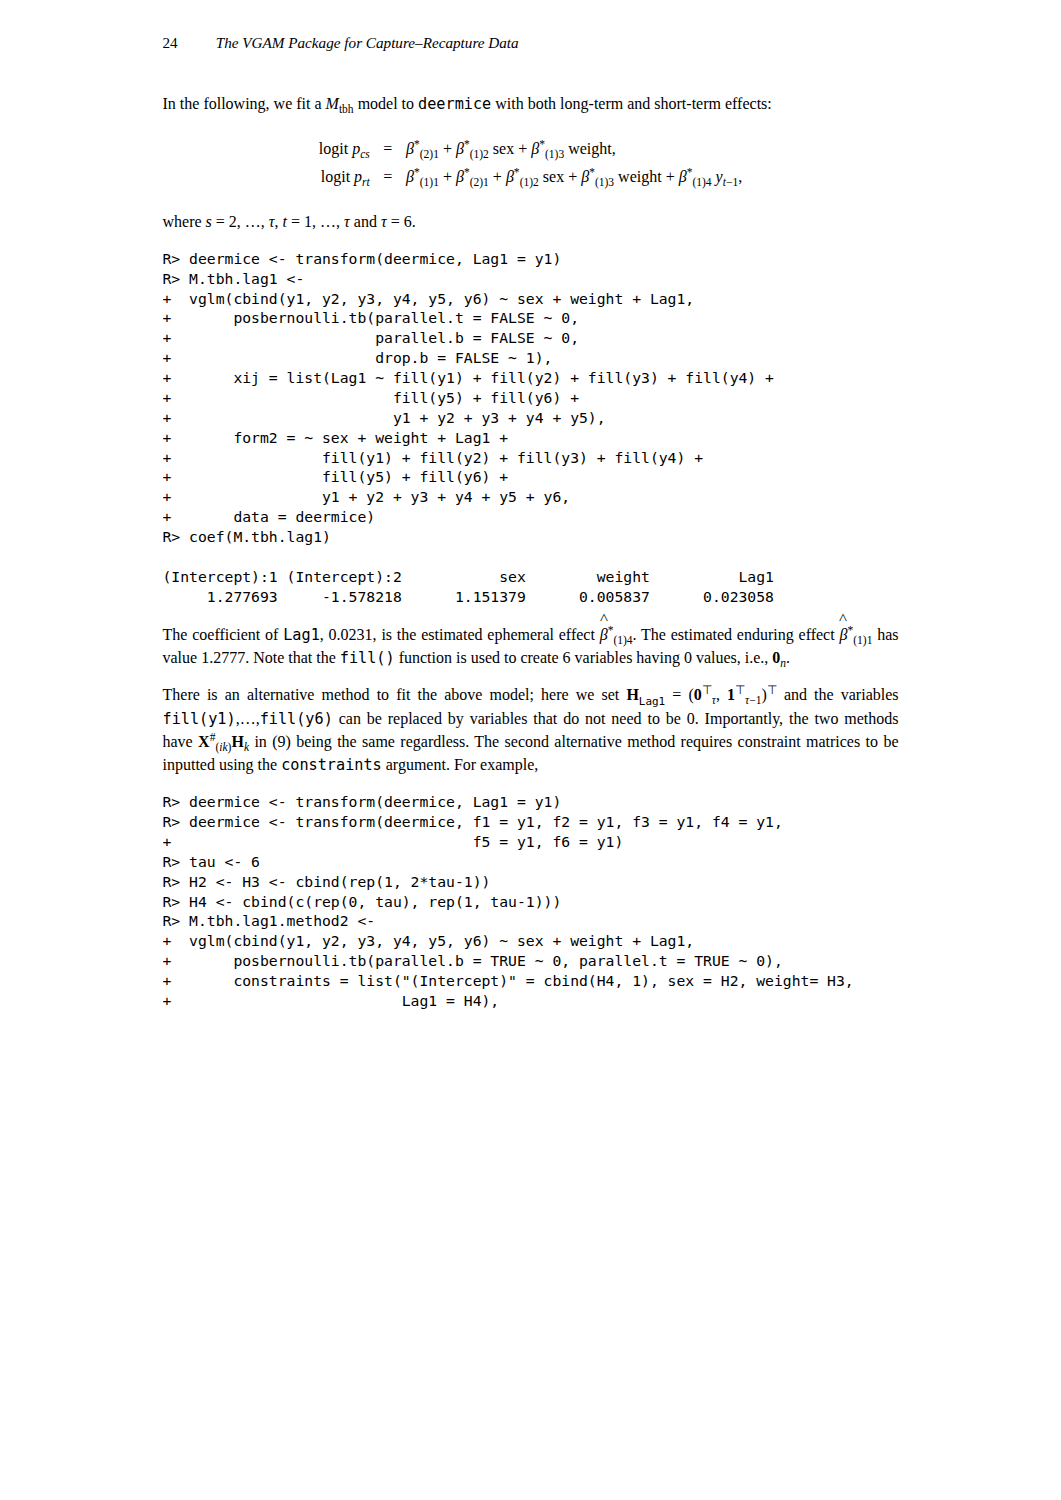24 The VGAM Package for Capture–Recapture Data
In the following, we fit a Mtbh model to deermice with both long-term and short-term effects:
| logit p cs | = | β * (2)1 + β * (1)2 sex + β * (1)3 weight , |
| logit p rt | = | β * (1)1 + β * (2)1 + β * (1)2 sex + β * (1)3 weight + β * (1)4 y t −1 , |
where s = 2, …, τ, t = 1, …, τ and τ = 6.
R> deermice <- transform(deermice, Lag1 = y1)
R> M.tbh.lag1 <-
+  vglm(cbind(y1, y2, y3, y4, y5, y6) ~ sex + weight + Lag1,
+       posbernoulli.tb(parallel.t = FALSE ~ 0,
+                       parallel.b = FALSE ~ 0,
+                       drop.b = FALSE ~ 1),
+       xij = list(Lag1 ~ fill(y1) + fill(y2) + fill(y3) + fill(y4) +
+                         fill(y5) + fill(y6) +
+                         y1 + y2 + y3 + y4 + y5),
+       form2 = ~ sex + weight + Lag1 +
+                 fill(y1) + fill(y2) + fill(y3) + fill(y4) +
+                 fill(y5) + fill(y6) +
+                 y1 + y2 + y3 + y4 + y5 + y6,
+       data = deermice)
R> coef(M.tbh.lag1)

(Intercept):1 (Intercept):2           sex        weight          Lag1
     1.277693     -1.578218      1.151379      0.005837      0.023058
The coefficient of Lag1, 0.0231, is the estimated ephemeral effect β*(1)4. The estimated enduring effect β*(1)1 has value 1.2777. Note that the fill() function is used to create 6 variables having 0 values, i.e., 0n.
There is an alternative method to fit the above model; here we set HLag1 = (0⊤τ, 1⊤τ−1)⊤ and the variables fill(y1),…,fill(y6) can be replaced by variables that do not need to be 0. Importantly, the two methods have X#(ik)Hk in (9) being the same regardless. The second alternative method requires constraint matrices to be inputted using the constraints argument. For example,
R> deermice <- transform(deermice, Lag1 = y1)
R> deermice <- transform(deermice, f1 = y1, f2 = y1, f3 = y1, f4 = y1,
+                                  f5 = y1, f6 = y1)
R> tau <- 6
R> H2 <- H3 <- cbind(rep(1, 2*tau-1))
R> H4 <- cbind(c(rep(0, tau), rep(1, tau-1)))
R> M.tbh.lag1.method2 <-
+  vglm(cbind(y1, y2, y3, y4, y5, y6) ~ sex + weight + Lag1,
+       posbernoulli.tb(parallel.b = TRUE ~ 0, parallel.t = TRUE ~ 0),
+       constraints = list("(Intercept)" = cbind(H4, 1), sex = H2, weight= H3,
+                          Lag1 = H4),